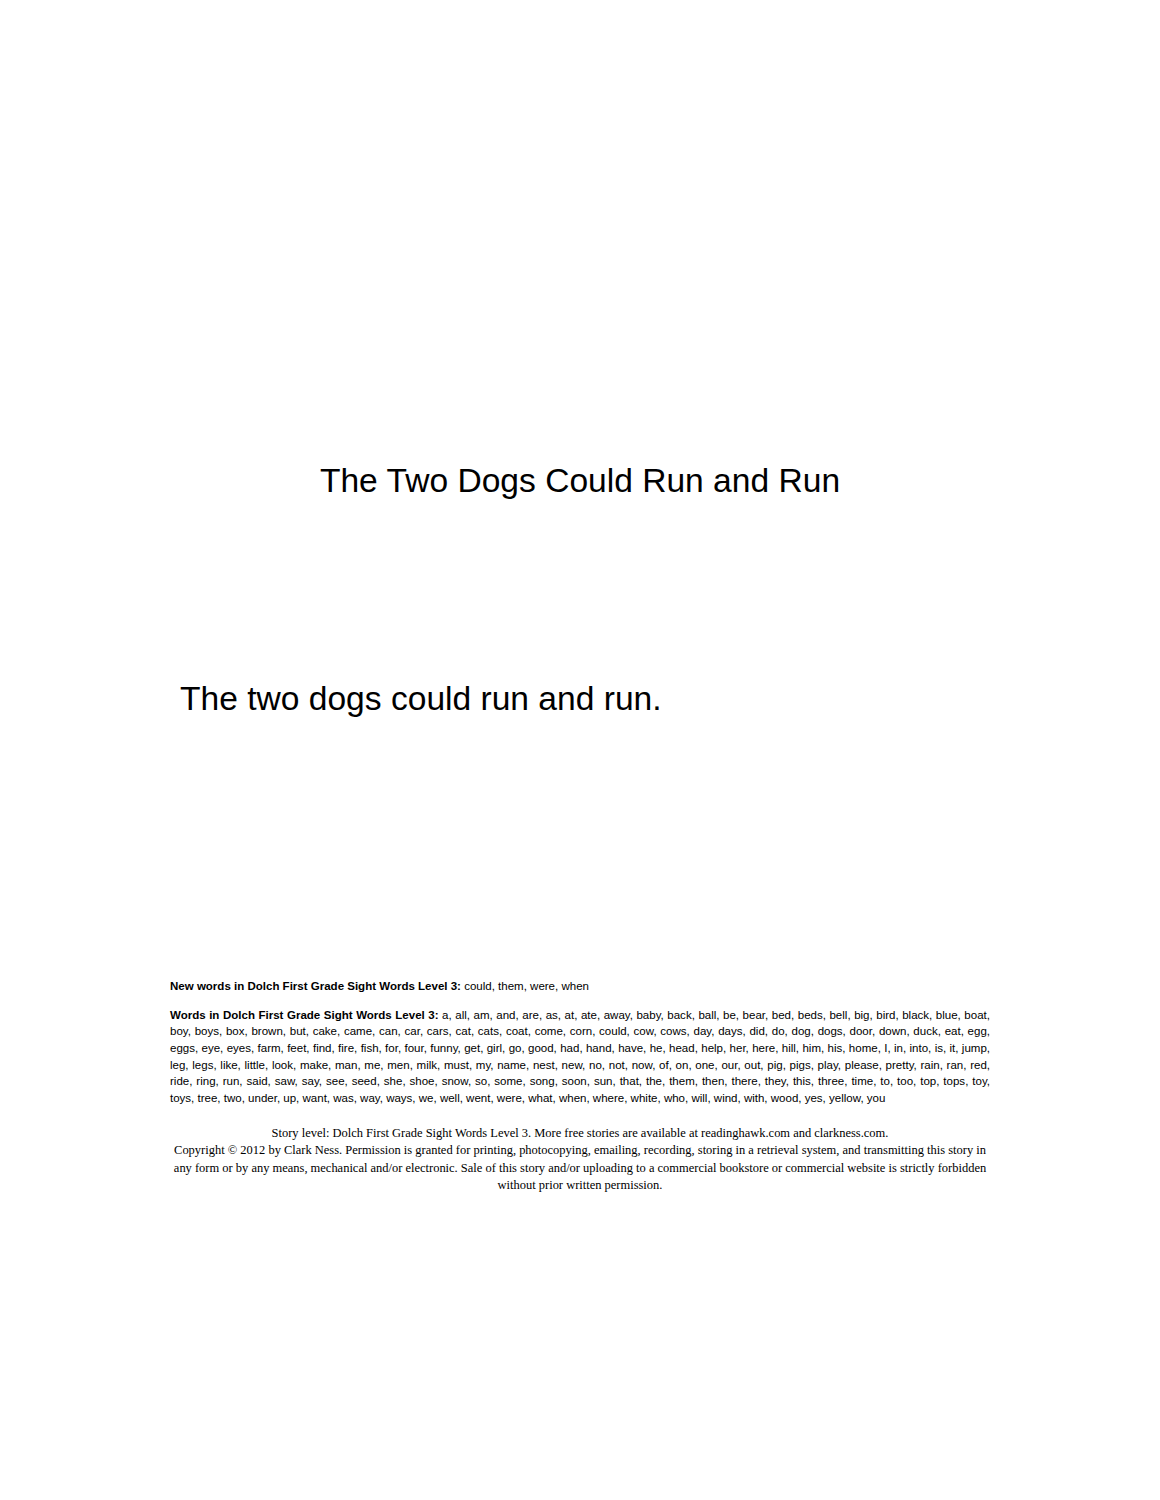The Two Dogs Could Run and Run
The two dogs could run and run.
New words in Dolch First Grade Sight Words Level 3: could, them, were, when
Words in Dolch First Grade Sight Words Level 3: a, all, am, and, are, as, at, ate, away, baby, back, ball, be, bear, bed, beds, bell, big, bird, black, blue, boat, boy, boys, box, brown, but, cake, came, can, car, cars, cat, cats, coat, come, corn, could, cow, cows, day, days, did, do, dog, dogs, door, down, duck, eat, egg, eggs, eye, eyes, farm, feet, find, fire, fish, for, four, funny, get, girl, go, good, had, hand, have, he, head, help, her, here, hill, him, his, home, I, in, into, is, it, jump, leg, legs, like, little, look, make, man, me, men, milk, must, my, name, nest, new, no, not, now, of, on, one, our, out, pig, pigs, play, please, pretty, rain, ran, red, ride, ring, run, said, saw, say, see, seed, she, shoe, snow, so, some, song, soon, sun, that, the, them, then, there, they, this, three, time, to, too, top, tops, toy, toys, tree, two, under, up, want, was, way, ways, we, well, went, were, what, when, where, white, who, will, wind, with, wood, yes, yellow, you
Story level: Dolch First Grade Sight Words Level 3. More free stories are available at readinghawk.com and clarkness.com.
Copyright © 2012 by Clark Ness. Permission is granted for printing, photocopying, emailing, recording, storing in a retrieval system, and transmitting this story in any form or by any means, mechanical and/or electronic. Sale of this story and/or uploading to a commercial bookstore or commercial website is strictly forbidden without prior written permission.